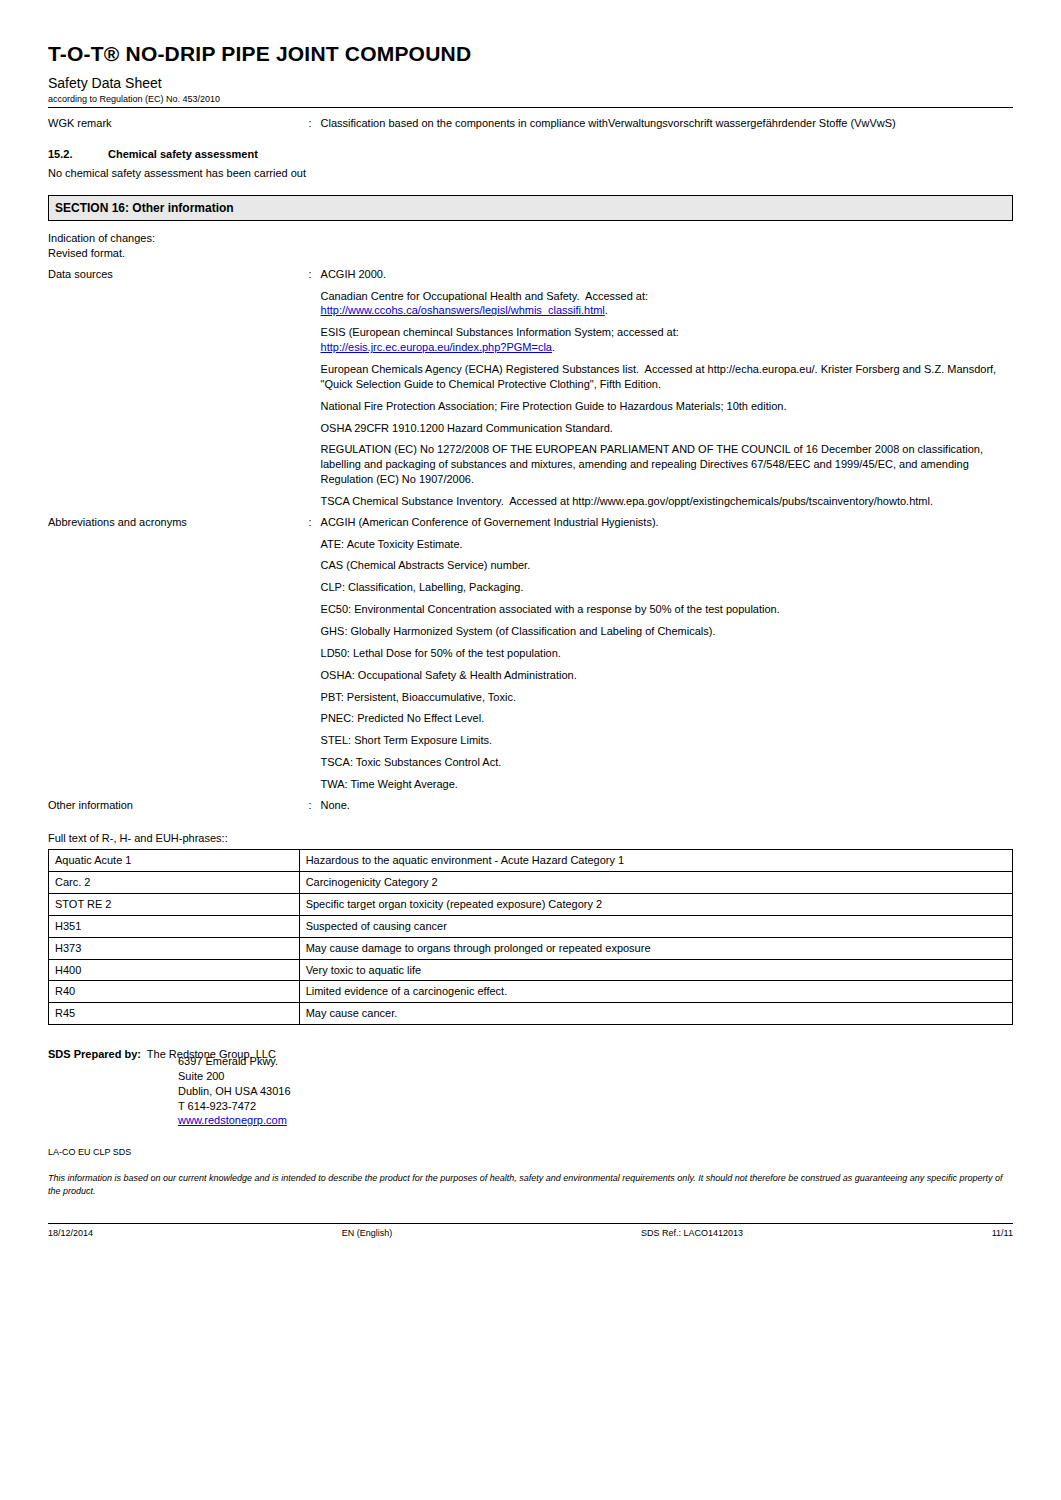T-O-T® NO-DRIP PIPE JOINT COMPOUND
Safety Data Sheet
according to Regulation (EC) No. 453/2010
| WGK remark | : | Classification based on the components in compliance withVerwaltungsvorschrift wassergefährdender Stoffe (VwVwS) |
15.2. Chemical safety assessment
No chemical safety assessment has been carried out
SECTION 16: Other information
Indication of changes:
Revised format.
| Data sources | : | ACGIH 2000. Canadian Centre for Occupational Health and Safety. Accessed at: http://www.ccohs.ca/oshanswers/legisl/whmis_classifi.html . ESIS (European chemincal Substances Information System; accessed at: http://esis.jrc.ec.europa.eu/index.php?PGM=cla . European Chemicals Agency (ECHA) Registered Substances list. Accessed at http://echa.europa.eu/. Krister Forsberg and S.Z. Mansdorf, "Quick Selection Guide to Chemical Protective Clothing", Fifth Edition. National Fire Protection Association; Fire Protection Guide to Hazardous Materials; 10th edition. OSHA 29CFR 1910.1200 Hazard Communication Standard. REGULATION (EC) No 1272/2008 OF THE EUROPEAN PARLIAMENT AND OF THE COUNCIL of 16 December 2008 on classification, labelling and packaging of substances and mixtures, amending and repealing Directives 67/548/EEC and 1999/45/EC, and amending Regulation (EC) No 1907/2006. TSCA Chemical Substance Inventory. Accessed at http://www.epa.gov/oppt/existingchemicals/pubs/tscainventory/howto.html. |
| Abbreviations and acronyms | : | ACGIH (American Conference of Governement Industrial Hygienists). ATE: Acute Toxicity Estimate. CAS (Chemical Abstracts Service) number. CLP: Classification, Labelling, Packaging. EC50: Environmental Concentration associated with a response by 50% of the test population. GHS: Globally Harmonized System (of Classification and Labeling of Chemicals). LD50: Lethal Dose for 50% of the test population. OSHA: Occupational Safety & Health Administration. PBT: Persistent, Bioaccumulative, Toxic. PNEC: Predicted No Effect Level. STEL: Short Term Exposure Limits. TSCA: Toxic Substances Control Act. TWA: Time Weight Average. |
| Other information | : | None. |
Full text of R-, H- and EUH-phrases::
| Aquatic Acute 1 | Hazardous to the aquatic environment - Acute Hazard Category 1 |
| Carc. 2 | Carcinogenicity Category 2 |
| STOT RE 2 | Specific target organ toxicity (repeated exposure) Category 2 |
| H351 | Suspected of causing cancer |
| H373 | May cause damage to organs through prolonged or repeated exposure |
| H400 | Very toxic to aquatic life |
| R40 | Limited evidence of a carcinogenic effect. |
| R45 | May cause cancer. |
SDS Prepared by: The Redstone Group, LLC
6397 Emerald Pkwy.
Suite 200
Dublin, OH USA 43016
T 614-923-7472
www.redstonegrp.com
LA-CO EU CLP SDS
This information is based on our current knowledge and is intended to describe the product for the purposes of health, safety and environmental requirements only. It should not therefore be construed as guaranteeing any specific property of the product.
18/12/2014 EN (English) SDS Ref.: LACO1412013 11/11